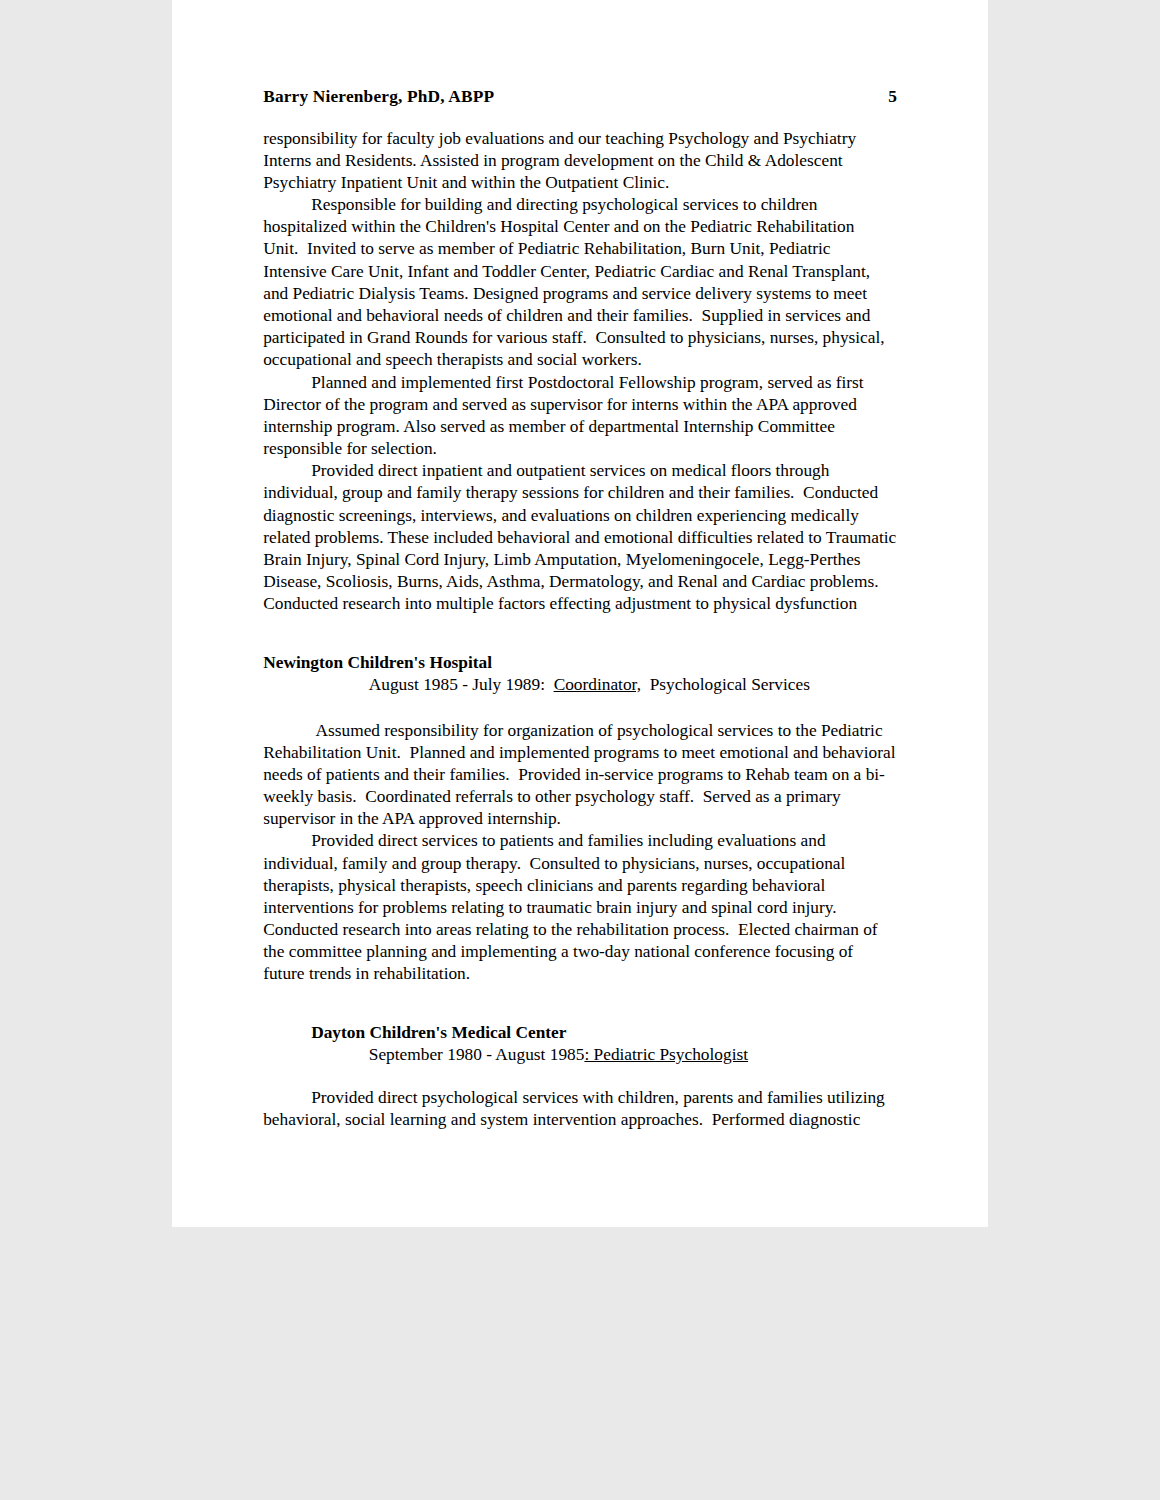Barry Nierenberg, PhD, ABPP 5
responsibility for faculty job evaluations and our teaching Psychology and Psychiatry Interns and Residents. Assisted in program development on the Child & Adolescent Psychiatry Inpatient Unit and within the Outpatient Clinic.
Responsible for building and directing psychological services to children hospitalized within the Children's Hospital Center and on the Pediatric Rehabilitation Unit. Invited to serve as member of Pediatric Rehabilitation, Burn Unit, Pediatric Intensive Care Unit, Infant and Toddler Center, Pediatric Cardiac and Renal Transplant, and Pediatric Dialysis Teams. Designed programs and service delivery systems to meet emotional and behavioral needs of children and their families. Supplied in services and participated in Grand Rounds for various staff. Consulted to physicians, nurses, physical, occupational and speech therapists and social workers.
Planned and implemented first Postdoctoral Fellowship program, served as first Director of the program and served as supervisor for interns within the APA approved internship program. Also served as member of departmental Internship Committee responsible for selection.
Provided direct inpatient and outpatient services on medical floors through individual, group and family therapy sessions for children and their families. Conducted diagnostic screenings, interviews, and evaluations on children experiencing medically related problems. These included behavioral and emotional difficulties related to Traumatic Brain Injury, Spinal Cord Injury, Limb Amputation, Myelomeningocele, Legg-Perthes Disease, Scoliosis, Burns, Aids, Asthma, Dermatology, and Renal and Cardiac problems. Conducted research into multiple factors effecting adjustment to physical dysfunction
Newington Children's Hospital
August 1985 - July 1989: Coordinator, Psychological Services
Assumed responsibility for organization of psychological services to the Pediatric Rehabilitation Unit. Planned and implemented programs to meet emotional and behavioral needs of patients and their families. Provided in-service programs to Rehab team on a bi-weekly basis. Coordinated referrals to other psychology staff. Served as a primary supervisor in the APA approved internship.
Provided direct services to patients and families including evaluations and individual, family and group therapy. Consulted to physicians, nurses, occupational therapists, physical therapists, speech clinicians and parents regarding behavioral interventions for problems relating to traumatic brain injury and spinal cord injury. Conducted research into areas relating to the rehabilitation process. Elected chairman of the committee planning and implementing a two-day national conference focusing of future trends in rehabilitation.
Dayton Children's Medical Center
September 1980 - August 1985: Pediatric Psychologist
Provided direct psychological services with children, parents and families utilizing behavioral, social learning and system intervention approaches. Performed diagnostic